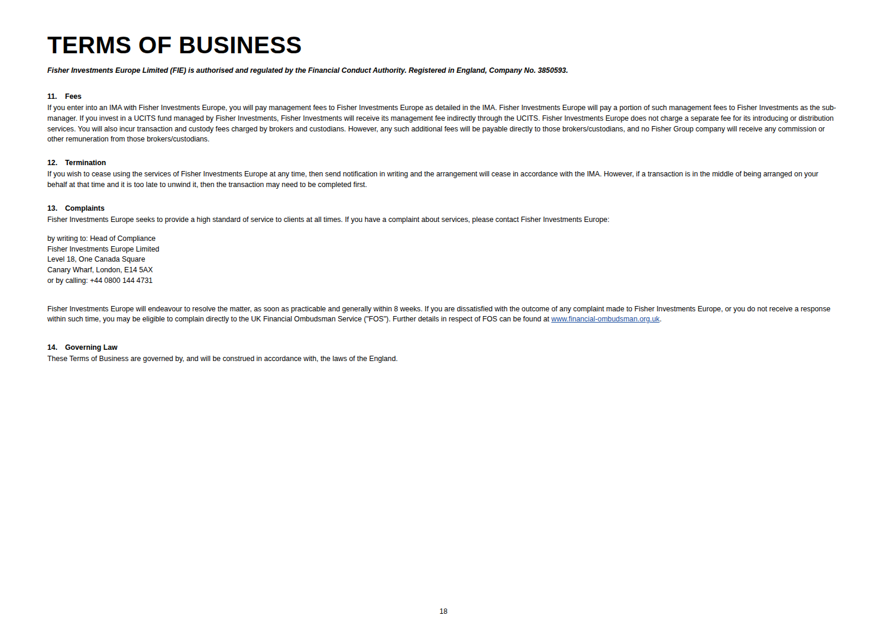TERMS OF BUSINESS
Fisher Investments Europe Limited (FIE) is authorised and regulated by the Financial Conduct Authority. Registered in England, Company No. 3850593.
11. Fees
If you enter into an IMA with Fisher Investments Europe, you will pay management fees to Fisher Investments Europe as detailed in the IMA. Fisher Investments Europe will pay a portion of such management fees to Fisher Investments as the sub-manager. If you invest in a UCITS fund managed by Fisher Investments, Fisher Investments will receive its management fee indirectly through the UCITS. Fisher Investments Europe does not charge a separate fee for its introducing or distribution services. You will also incur transaction and custody fees charged by brokers and custodians. However, any such additional fees will be payable directly to those brokers/custodians, and no Fisher Group company will receive any commission or other remuneration from those brokers/custodians.
12. Termination
If you wish to cease using the services of Fisher Investments Europe at any time, then send notification in writing and the arrangement will cease in accordance with the IMA. However, if a transaction is in the middle of being arranged on your behalf at that time and it is too late to unwind it, then the transaction may need to be completed first.
13. Complaints
Fisher Investments Europe seeks to provide a high standard of service to clients at all times. If you have a complaint about services, please contact Fisher Investments Europe:
by writing to: Head of Compliance
Fisher Investments Europe Limited
Level 18, One Canada Square
Canary Wharf, London, E14 5AX
or by calling: +44 0800 144 4731
Fisher Investments Europe will endeavour to resolve the matter, as soon as practicable and generally within 8 weeks. If you are dissatisfied with the outcome of any complaint made to Fisher Investments Europe, or you do not receive a response within such time, you may be eligible to complain directly to the UK Financial Ombudsman Service ("FOS"). Further details in respect of FOS can be found at www.financial-ombudsman.org.uk.
14. Governing Law
These Terms of Business are governed by, and will be construed in accordance with, the laws of the England.
18